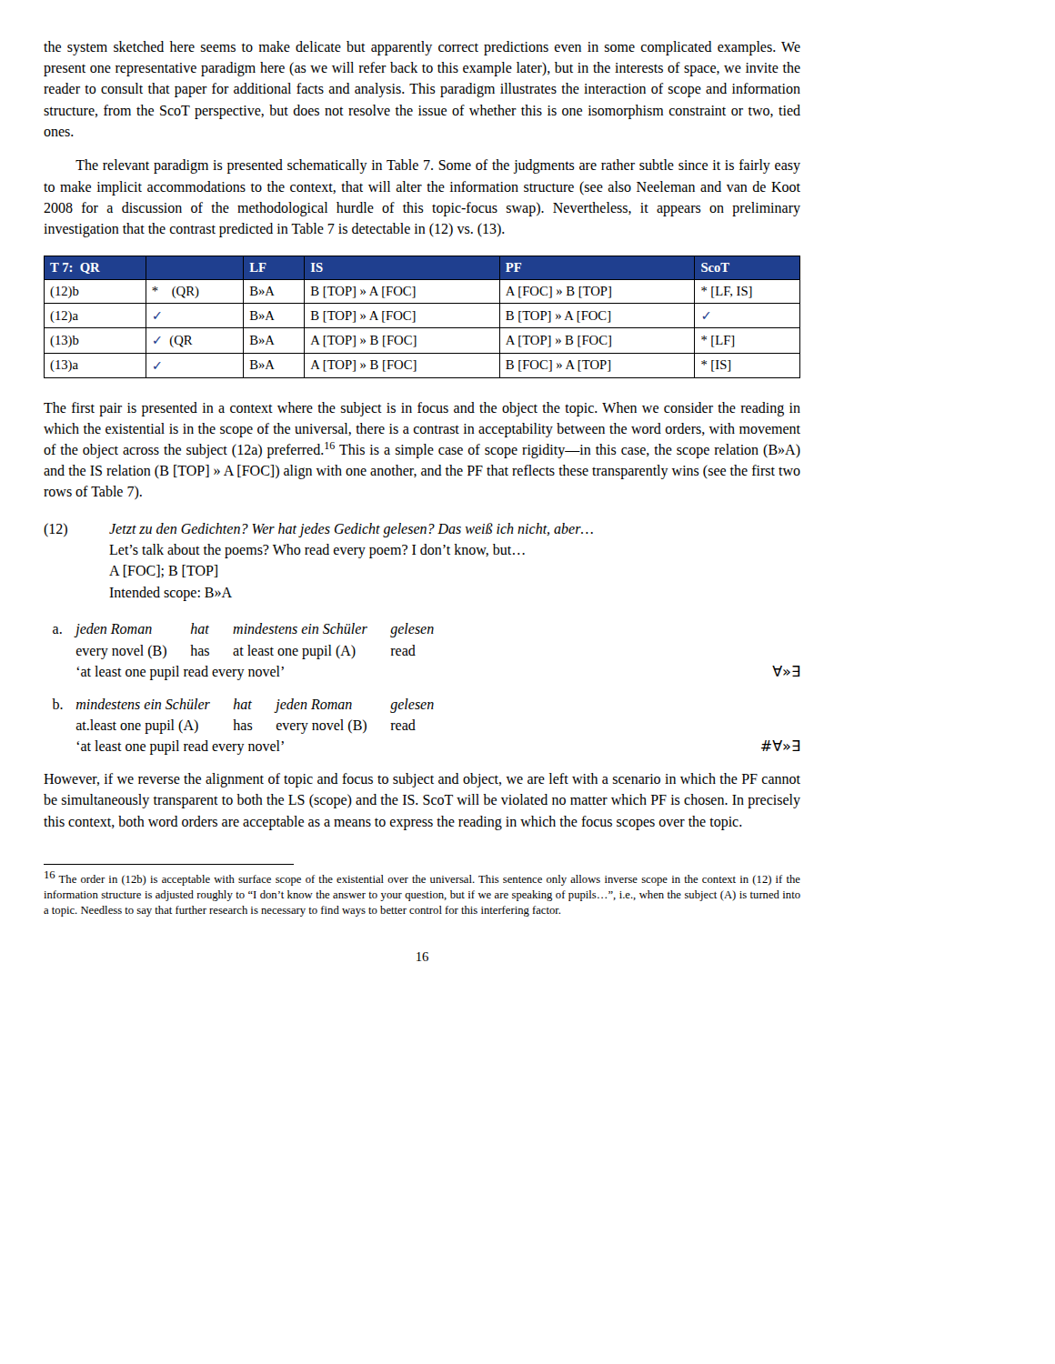the system sketched here seems to make delicate but apparently correct predictions even in some complicated examples. We present one representative paradigm here (as we will refer back to this example later), but in the interests of space, we invite the reader to consult that paper for additional facts and analysis. This paradigm illustrates the interaction of scope and information structure, from the ScoT perspective, but does not resolve the issue of whether this is one isomorphism constraint or two, tied ones.
The relevant paradigm is presented schematically in Table 7. Some of the judgments are rather subtle since it is fairly easy to make implicit accommodations to the context, that will alter the information structure (see also Neeleman and van de Koot 2008 for a discussion of the methodological hurdle of this topic-focus swap). Nevertheless, it appears on preliminary investigation that the contrast predicted in Table 7 is detectable in (12) vs. (13).
| T 7: QR | | LF | IS | PF | ScoT |
| --- | --- | --- | --- | --- | --- |
| (12)b | * (QR) | B»A | B [TOP] » A [FOC] | A [FOC] » B [TOP] | * [LF, IS] |
| (12)a | ✓ | B»A | B [TOP] » A [FOC] | B [TOP] » A [FOC] | ✓ |
| (13)b | ✓ (QR | B»A | A [TOP] » B [FOC] | A [TOP] » B [FOC] | * [LF] |
| (13)a | ✓ | B»A | A [TOP] » B [FOC] | B [FOC] » A [TOP] | * [IS] |
The first pair is presented in a context where the subject is in focus and the object the topic. When we consider the reading in which the existential is in the scope of the universal, there is a contrast in acceptability between the word orders, with movement of the object across the subject (12a) preferred.16 This is a simple case of scope rigidity—in this case, the scope relation (B»A) and the IS relation (B [TOP] » A [FOC]) align with one another, and the PF that reflects these transparently wins (see the first two rows of Table 7).
(12) Jetzt zu den Gedichten? Wer hat jedes Gedicht gelesen? Das weiß ich nicht, aber…
Let’s talk about the poems? Who read every poem? I don’t know, but…
A [FOC]; B [TOP]
Intended scope: B»A
a.
| jeden Roman | hat | mindestens ein Schüler | gelesen |
| every novel (B) | has | at least one pupil (A) | read |
‘at least one pupil read every novel’ ∀»∃
b.
| mindestens ein Schüler | hat | jeden Roman | gelesen |
| at.least one pupil (A) | has | every novel (B) | read |
‘at least one pupil read every novel’ #∀»∃
However, if we reverse the alignment of topic and focus to subject and object, we are left with a scenario in which the PF cannot be simultaneously transparent to both the LS (scope) and the IS. ScoT will be violated no matter which PF is chosen. In precisely this context, both word orders are acceptable as a means to express the reading in which the focus scopes over the topic.
16 The order in (12b) is acceptable with surface scope of the existential over the universal. This sentence only allows inverse scope in the context in (12) if the information structure is adjusted roughly to “I don’t know the answer to your question, but if we are speaking of pupils…”, i.e., when the subject (A) is turned into a topic. Needless to say that further research is necessary to find ways to better control for this interfering factor.
16